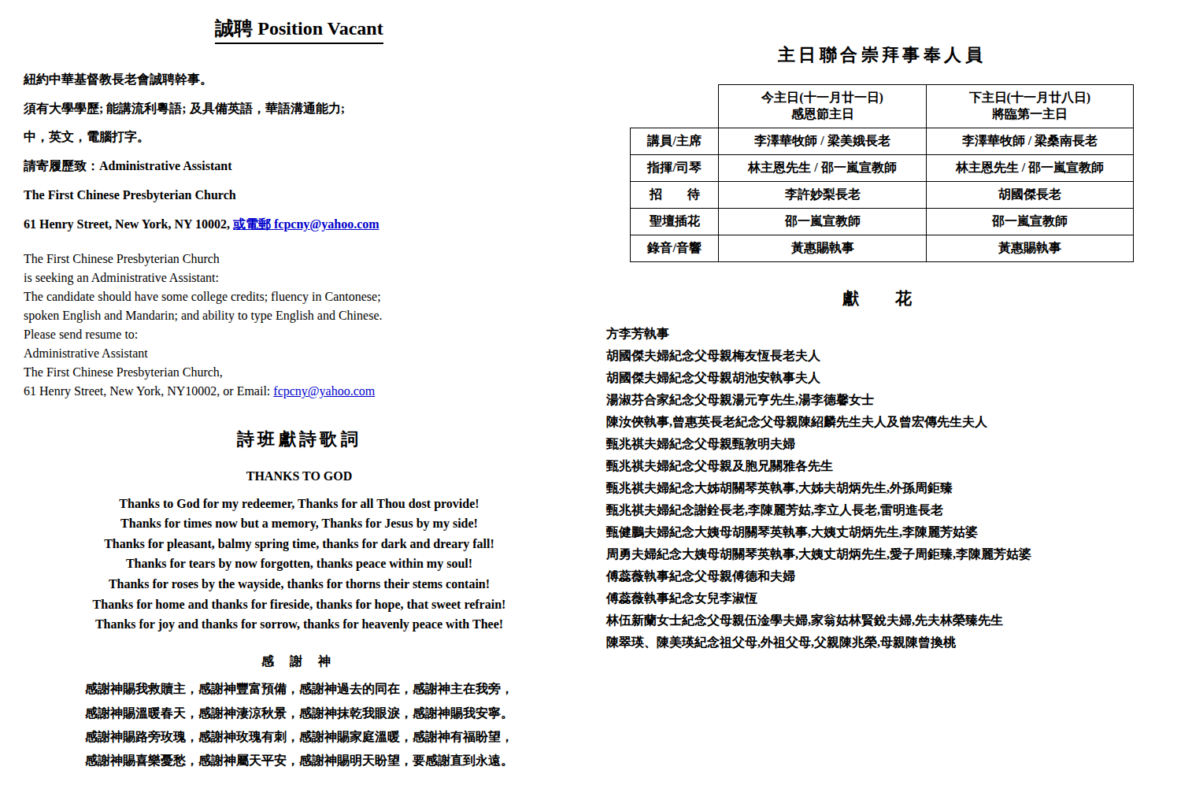誠聘 Position Vacant
紐約中華基督教長老會誠聘幹事。
須有大學學歷; 能講流利粵語; 及具備英語，華語溝通能力;
中，英文，電腦打字。
請寄履歷致：Administrative Assistant
The First Chinese Presbyterian Church
61 Henry Street, New York, NY 10002, 或電郵 fcpcny@yahoo.com
The First Chinese Presbyterian Church
is seeking an Administrative Assistant:
The candidate should have some college credits; fluency in Cantonese;
spoken English and Mandarin; and ability to type English and Chinese.
Please send resume to:
Administrative Assistant
The First Chinese Presbyterian Church,
61 Henry Street, New York, NY10002, or Email: fcpcny@yahoo.com
詩班獻詩歌詞
THANKS TO GOD
Thanks to God for my redeemer, Thanks for all Thou dost provide!
Thanks for times now but a memory, Thanks for Jesus by my side!
Thanks for pleasant, balmy spring time, thanks for dark and dreary fall!
Thanks for tears by now forgotten, thanks peace within my soul!
Thanks for roses by the wayside, thanks for thorns their stems contain!
Thanks for home and thanks for fireside, thanks for hope, that sweet refrain!
Thanks for joy and thanks for sorrow, thanks for heavenly peace with Thee!
感 謝 神
感謝神賜我救贖主，感謝神豐富預備，感謝神過去的同在，感謝神主在我旁，
感謝神賜溫暖春天，感謝神淒涼秋景，感謝神抹乾我眼淚，感謝神賜我安寧。
感謝神賜路旁玫瑰，感謝神玫瑰有刺，感謝神賜家庭溫暖，感謝神有福盼望，
感謝神賜喜樂憂愁，感謝神屬天平安，感謝神賜明天盼望，要感謝直到永遠。
主日聯合崇拜事奉人員
| | 今主日(十一月廿一日) 感恩節主日 | 下主日(十一月廿八日) 將臨第一主日 |
| --- | --- | --- |
| 講員/主席 | 李澤華牧師 / 梁美娥長老 | 李澤華牧師 / 梁桑南長老 |
| 指揮/司琴 | 林主恩先生 / 邵一嵐宣教師 | 林主恩先生 / 邵一嵐宣教師 |
| 招 待 | 李許妙梨長老 | 胡國傑長老 |
| 聖壇插花 | 邵一嵐宣教師 | 邵一嵐宣教師 |
| 錄音/音響 | 黃惠賜執事 | 黃惠賜執事 |
獻　花
方李芳執事
胡國傑夫婦紀念父母親梅友恆長老夫人
胡國傑夫婦紀念父母親胡池安執事夫人
湯淑芬合家紀念父母親湯元亨先生,湯李德馨女士
陳汝俠執事,曾惠英長老紀念父母親陳紹麟先生夫人及曾宏傳先生夫人
甄兆祺夫婦紀念父母親甄敦明夫婦
甄兆祺夫婦紀念父母親及胞兄關雅各先生
甄兆祺夫婦紀念大姊胡關琴英執事,大姊夫胡炳先生,外孫周鉅臻
甄兆祺夫婦紀念謝銓長老,李陳麗芳姑,李立人長老,雷明進長老
甄健鵬夫婦紀念大姨母胡關琴英執事,大姨丈胡炳先生,李陳麗芳姑婆
周勇夫婦紀念大姨母胡關琴英執事,大姨丈胡炳先生,愛子周鉅臻,李陳麗芳姑婆
傅蕊薇執事紀念父母親傅德和夫婦
傅蕊薇執事紀念女兒李淑恆
林伍新蘭女士紀念父母親伍淦學夫婦,家翁姑林賢銳夫婦,先夫林榮臻先生
陳翠瑛、陳美瑛紀念祖父母,外祖父母,父親陳兆榮,母親陳曾換桃